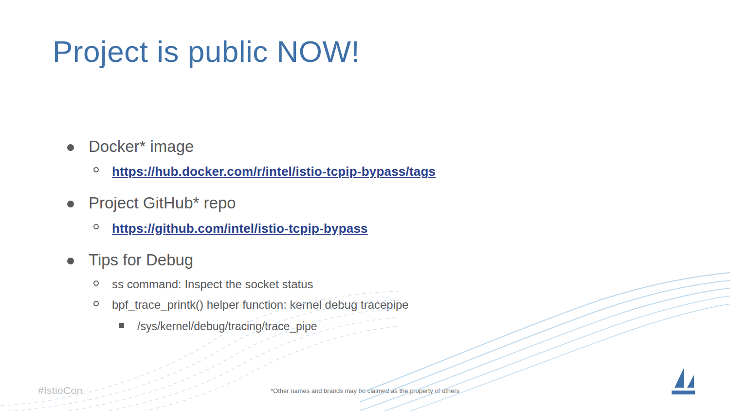Project is public NOW!
Docker* image
https://hub.docker.com/r/intel/istio-tcpip-bypass/tags
Project GitHub* repo
https://github.com/intel/istio-tcpip-bypass
Tips for Debug
ss command: Inspect the socket status
bpf_trace_printk() helper function: kernel debug tracepipe
/sys/kernel/debug/tracing/trace_pipe
#IstioCon
*Other names and brands may be claimed as the property of others